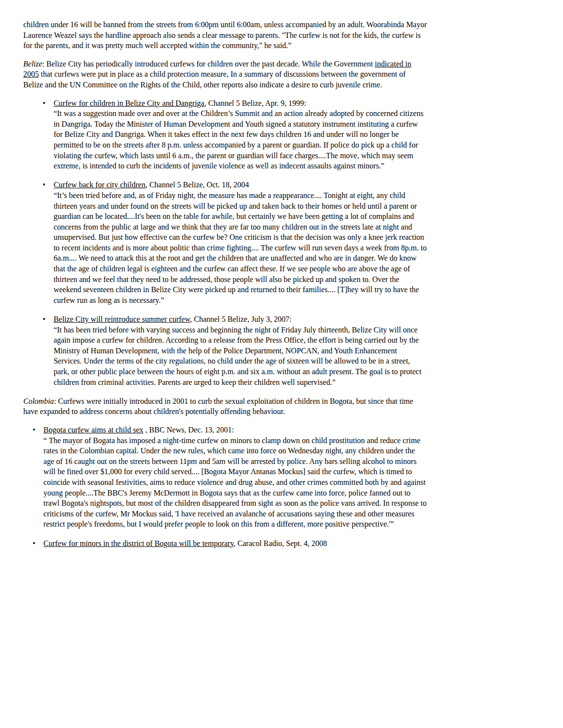children under 16 will be banned from the streets from 6:00pm until 6:00am, unless accompanied by an adult. Woorabinda Mayor Laurence Weazel says the hardline approach also sends a clear message to parents. "The curfew is not for the kids, the curfew is for the parents, and it was pretty much well accepted within the community," he said.”
Belize: Belize City has periodically introduced curfews for children over the past decade. While the Government indicated in 2005 that curfews were put in place as a child protection measure, In a summary of discussions between the government of Belize and the UN Committee on the Rights of the Child, other reports also indicate a desire to curb juvenile crime.
Curfew for children in Belize City and Dangriga, Channel 5 Belize, Apr. 9, 1999: “It was a suggestion made over and over at the Children’s Summit and an action already adopted by concerned citizens in Dangriga. Today the Minister of Human Development and Youth signed a statutory instrument instituting a curfew for Belize City and Dangriga. When it takes effect in the next few days children 16 and under will no longer be permitted to be on the streets after 8 p.m. unless accompanied by a parent or guardian. If police do pick up a child for violating the curfew, which lasts until 6 a.m., the parent or guardian will face charges....The move, which may seem extreme, is intended to curb the incidents of juvenile violence as well as indecent assaults against minors.”
Curfew back for city children, Channel 5 Belize, Oct. 18, 2004 “It’s been tried before and, as of Friday night, the measure has made a reappearance.... Tonight at eight, any child thirteen years and under found on the streets will be picked up and taken back to their homes or held until a parent or guardian can be located....It's been on the table for awhile, but certainly we have been getting a lot of complains and concerns from the public at large and we think that they are far too many children out in the streets late at night and unsupervised. But just how effective can the curfew be? One criticism is that the decision was only a knee jerk reaction to recent incidents and is more about politic than crime fighting.... The curfew will run seven days a week from 8p.m. to 6a.m.... We need to attack this at the root and get the children that are unaffected and who are in danger. We do know that the age of children legal is eighteen and the curfew can affect these. If we see people who are above the age of thirteen and we feel that they need to be addressed, those people will also be picked up and spoken to. Over the weekend seventeen children in Belize City were picked up and returned to their families.... [T]hey will try to have the curfew run as long as is necessary.”
Belize City will reintroduce summer curfew, Channel 5 Belize, July 3, 2007: “It has been tried before with varying success and beginning the night of Friday July thirteenth, Belize City will once again impose a curfew for children. According to a release from the Press Office, the effort is being carried out by the Ministry of Human Development, with the help of the Police Department, NOPCAN, and Youth Enhancement Services. Under the terms of the city regulations, no child under the age of sixteen will be allowed to be in a street, park, or other public place between the hours of eight p.m. and six a.m. without an adult present. The goal is to protect children from criminal activities. Parents are urged to keep their children well supervised.”
Colombia: Curfews were initially introduced in 2001 to curb the sexual exploitation of children in Bogota, but since that time have expanded to address concerns about children's potentially offending behaviour.
Bogota curfew aims at child sex , BBC News, Dec. 13, 2001: “ The mayor of Bogata has imposed a night-time curfew on minors to clamp down on child prostitution and reduce crime rates in the Colombian capital. Under the new rules, which came into force on Wednesday night, any children under the age of 16 caught out on the streets between 11pm and 5am will be arrested by police. Any bars selling alcohol to minors will be fined over $1,000 for every child served.... [Bogota Mayor Antanas Mockus] said the curfew, which is timed to coincide with seasonal festivities, aims to reduce violence and drug abuse, and other crimes committed both by and against young people....The BBC's Jeremy McDermott in Bogota says that as the curfew came into force, police fanned out to trawl Bogota's nightspots, but most of the children disappeared from sight as soon as the police vans arrived. In response to criticisms of the curfew, Mr Mockus said, 'I have received an avalanche of accusations saying these and other measures restrict people's freedoms, but I would prefer people to look on this from a different, more positive perspective.'”
Curfew for minors in the district of Bogota will be temporary, Caracol Radio, Sept. 4, 2008